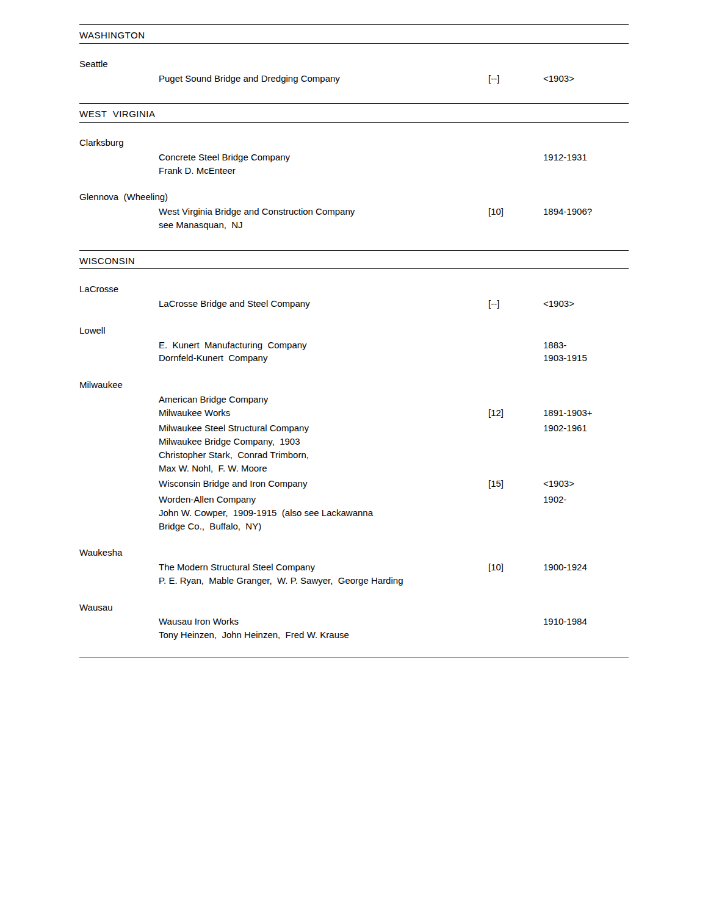WASHINGTON
Seattle
| | Puget Sound Bridge and Dredging Company | [--] | <1903> |
WEST VIRGINIA
Clarksburg
| | Concrete Steel Bridge Company | | 1912-1931 |
| | Frank D. McEnteer | | |
Glennova (Wheeling)
| | West Virginia Bridge and Construction Company | [10] | 1894-1906? |
| | see Manasquan, NJ | | |
WISCONSIN
LaCrosse
| | LaCrosse Bridge and Steel Company | [--] | <1903> |
Lowell
| | E. Kunert Manufacturing Company | | 1883- |
| | Dornfeld-Kunert Company | | 1903-1915 |
Milwaukee
| | American Bridge Company | | |
| | Milwaukee Works | [12] | 1891-1903+ |
| | Milwaukee Steel Structural Company | | 1902-1961 |
| | Milwaukee Bridge Company, 1903 | | |
| | Christopher Stark, Conrad Trimborn, | | |
| | Max W. Nohl, F. W. Moore | | |
| | Wisconsin Bridge and Iron Company | [15] | <1903> |
| | Worden-Allen Company | | 1902- |
| | John W. Cowper, 1909-1915 (also see Lackawanna | | |
| | Bridge Co., Buffalo, NY) | | |
Waukesha
| | The Modern Structural Steel Company | [10] | 1900-1924 |
| | P. E. Ryan, Mable Granger, W. P. Sawyer, George Harding | | |
Wausau
| | Wausau Iron Works | | 1910-1984 |
| | Tony Heinzen, John Heinzen, Fred W. Krause | | |